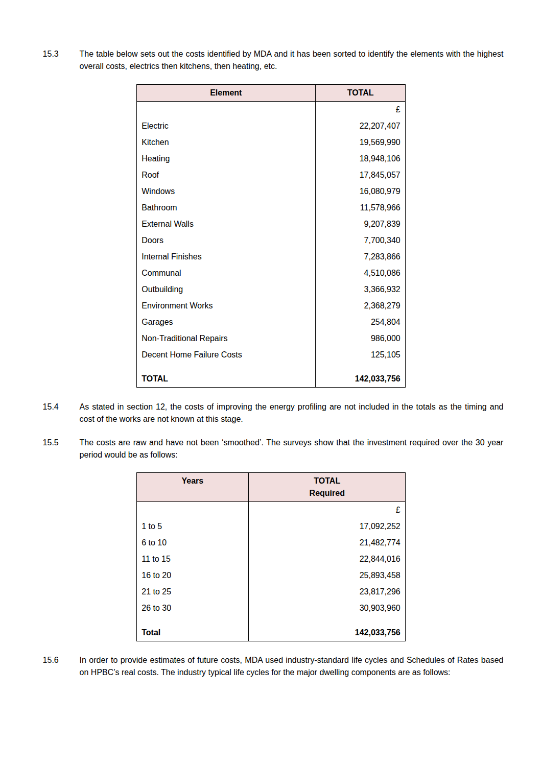15.3
The table below sets out the costs identified by MDA and it has been sorted to identify the elements with the highest overall costs, electrics then kitchens, then heating, etc.
| Element | TOTAL |
| --- | --- |
| | £ |
| Electric | 22,207,407 |
| Kitchen | 19,569,990 |
| Heating | 18,948,106 |
| Roof | 17,845,057 |
| Windows | 16,080,979 |
| Bathroom | 11,578,966 |
| External Walls | 9,207,839 |
| Doors | 7,700,340 |
| Internal Finishes | 7,283,866 |
| Communal | 4,510,086 |
| Outbuilding | 3,366,932 |
| Environment Works | 2,368,279 |
| Garages | 254,804 |
| Non-Traditional Repairs | 986,000 |
| Decent Home Failure Costs | 125,105 |
| TOTAL | 142,033,756 |
15.4
As stated in section 12, the costs of improving the energy profiling are not included in the totals as the timing and cost of the works are not known at this stage.
15.5
The costs are raw and have not been ‘smoothed’. The surveys show that the investment required over the 30 year period would be as follows:
| Years | TOTAL Required |
| --- | --- |
| | £ |
| 1 to 5 | 17,092,252 |
| 6 to 10 | 21,482,774 |
| 11 to 15 | 22,844,016 |
| 16 to 20 | 25,893,458 |
| 21 to 25 | 23,817,296 |
| 26 to 30 | 30,903,960 |
| Total | 142,033,756 |
15.6
In order to provide estimates of future costs, MDA used industry-standard life cycles and Schedules of Rates based on HPBC’s real costs. The industry typical life cycles for the major dwelling components are as follows: